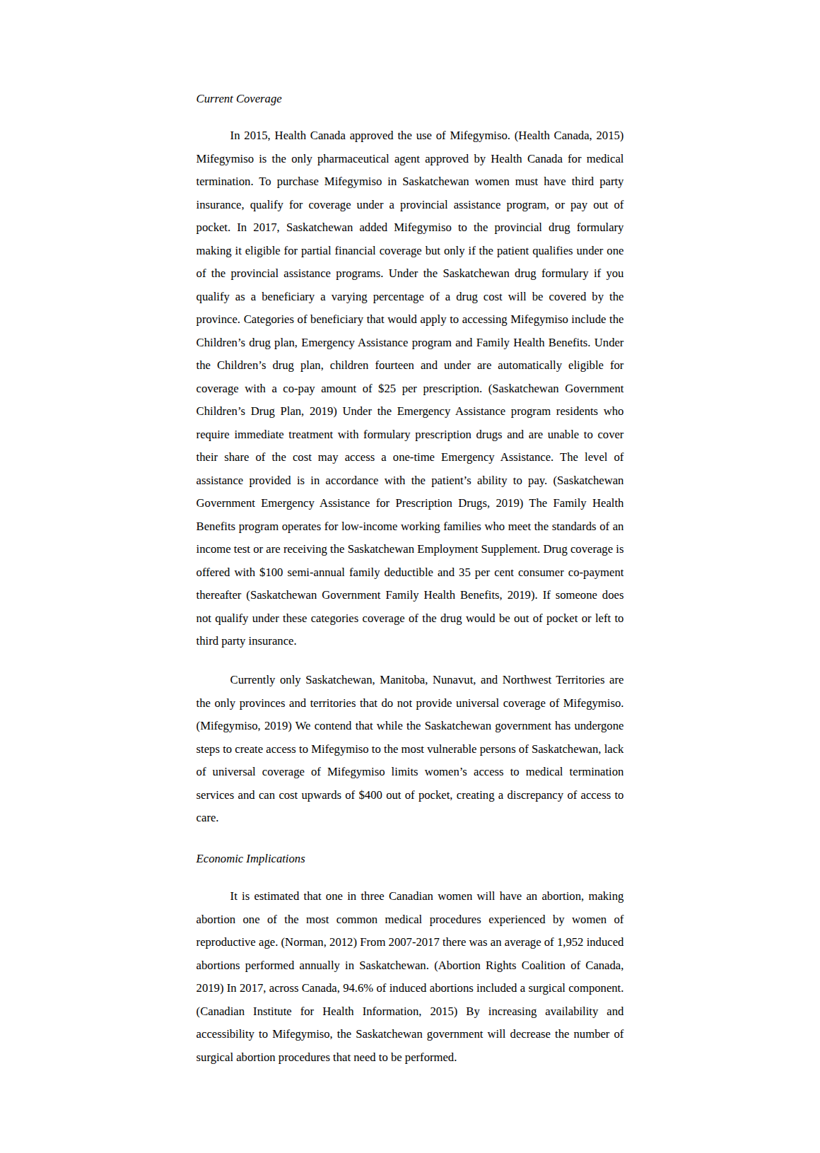Current Coverage
In 2015, Health Canada approved the use of Mifegymiso. (Health Canada, 2015) Mifegymiso is the only pharmaceutical agent approved by Health Canada for medical termination. To purchase Mifegymiso in Saskatchewan women must have third party insurance, qualify for coverage under a provincial assistance program, or pay out of pocket. In 2017, Saskatchewan added Mifegymiso to the provincial drug formulary making it eligible for partial financial coverage but only if the patient qualifies under one of the provincial assistance programs. Under the Saskatchewan drug formulary if you qualify as a beneficiary a varying percentage of a drug cost will be covered by the province. Categories of beneficiary that would apply to accessing Mifegymiso include the Children’s drug plan, Emergency Assistance program and Family Health Benefits. Under the Children’s drug plan, children fourteen and under are automatically eligible for coverage with a co-pay amount of $25 per prescription. (Saskatchewan Government Children’s Drug Plan, 2019) Under the Emergency Assistance program residents who require immediate treatment with formulary prescription drugs and are unable to cover their share of the cost may access a one-time Emergency Assistance. The level of assistance provided is in accordance with the patient’s ability to pay. (Saskatchewan Government Emergency Assistance for Prescription Drugs, 2019) The Family Health Benefits program operates for low-income working families who meet the standards of an income test or are receiving the Saskatchewan Employment Supplement. Drug coverage is offered with $100 semi-annual family deductible and 35 per cent consumer co-payment thereafter (Saskatchewan Government Family Health Benefits, 2019). If someone does not qualify under these categories coverage of the drug would be out of pocket or left to third party insurance.
Currently only Saskatchewan, Manitoba, Nunavut, and Northwest Territories are the only provinces and territories that do not provide universal coverage of Mifegymiso. (Mifegymiso, 2019) We contend that while the Saskatchewan government has undergone steps to create access to Mifegymiso to the most vulnerable persons of Saskatchewan, lack of universal coverage of Mifegymiso limits women’s access to medical termination services and can cost upwards of $400 out of pocket, creating a discrepancy of access to care.
Economic Implications
It is estimated that one in three Canadian women will have an abortion, making abortion one of the most common medical procedures experienced by women of reproductive age. (Norman, 2012) From 2007-2017 there was an average of 1,952 induced abortions performed annually in Saskatchewan. (Abortion Rights Coalition of Canada, 2019) In 2017, across Canada, 94.6% of induced abortions included a surgical component. (Canadian Institute for Health Information, 2015) By increasing availability and accessibility to Mifegymiso, the Saskatchewan government will decrease the number of surgical abortion procedures that need to be performed.